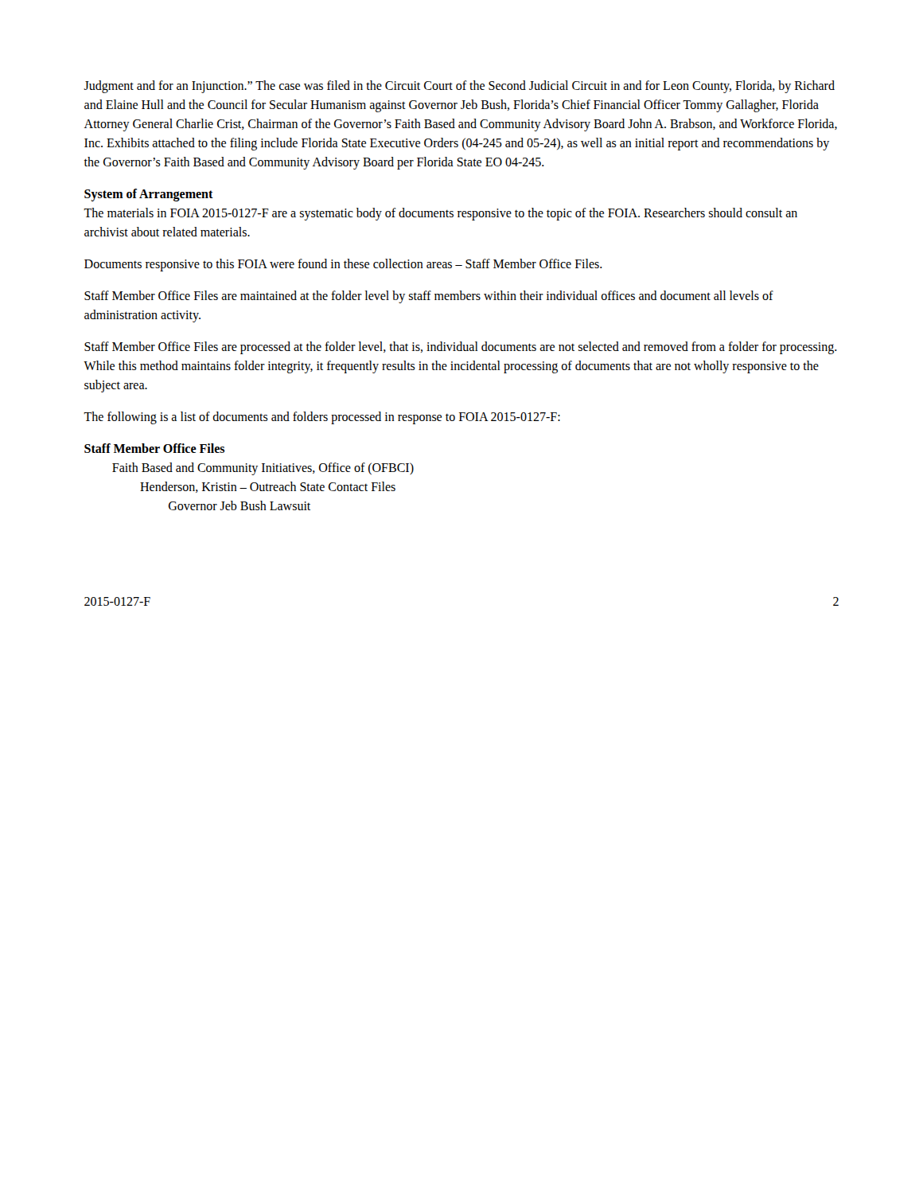Judgment and for an Injunction.” The case was filed in the Circuit Court of the Second Judicial Circuit in and for Leon County, Florida, by Richard and Elaine Hull and the Council for Secular Humanism against Governor Jeb Bush, Florida’s Chief Financial Officer Tommy Gallagher, Florida Attorney General Charlie Crist, Chairman of the Governor’s Faith Based and Community Advisory Board John A. Brabson, and Workforce Florida, Inc. Exhibits attached to the filing include Florida State Executive Orders (04-245 and 05-24), as well as an initial report and recommendations by the Governor’s Faith Based and Community Advisory Board per Florida State EO 04-245.
System of Arrangement
The materials in FOIA 2015-0127-F are a systematic body of documents responsive to the topic of the FOIA. Researchers should consult an archivist about related materials.
Documents responsive to this FOIA were found in these collection areas – Staff Member Office Files.
Staff Member Office Files are maintained at the folder level by staff members within their individual offices and document all levels of administration activity.
Staff Member Office Files are processed at the folder level, that is, individual documents are not selected and removed from a folder for processing. While this method maintains folder integrity, it frequently results in the incidental processing of documents that are not wholly responsive to the subject area.
The following is a list of documents and folders processed in response to FOIA 2015-0127-F:
Staff Member Office Files
Faith Based and Community Initiatives, Office of (OFBCI)
Henderson, Kristin – Outreach State Contact Files
Governor Jeb Bush Lawsuit
2015-0127-F 2